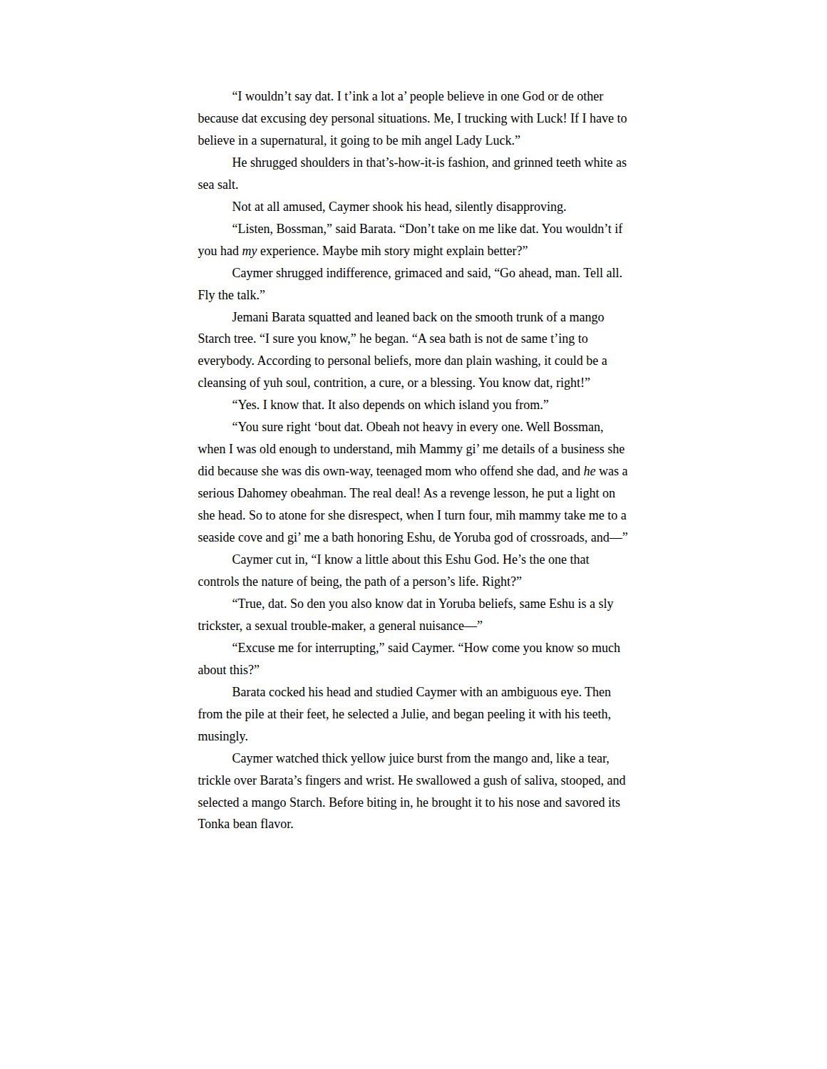“I wouldn’t say dat. I t’ink a lot a’ people believe in one God or de other because dat excusing dey personal situations. Me, I trucking with Luck! If I have to believe in a supernatural, it going to be mih angel Lady Luck.”
He shrugged shoulders in that’s-how-it-is fashion, and grinned teeth white as sea salt.
Not at all amused, Caymer shook his head, silently disapproving.
“Listen, Bossman,” said Barata. “Don’t take on me like dat. You wouldn’t if you had my experience. Maybe mih story might explain better?”
Caymer shrugged indifference, grimaced and said, “Go ahead, man. Tell all. Fly the talk.”
Jemani Barata squatted and leaned back on the smooth trunk of a mango Starch tree. “I sure you know,” he began. “A sea bath is not de same t’ing to everybody. According to personal beliefs, more dan plain washing, it could be a cleansing of yuh soul, contrition, a cure, or a blessing. You know dat, right!”
“Yes. I know that. It also depends on which island you from.”
“You sure right ‘bout dat. Obeah not heavy in every one. Well Bossman, when I was old enough to understand, mih Mammy gi’ me details of a business she did because she was dis own-way, teenaged mom who offend she dad, and he was a serious Dahomey obeahman. The real deal! As a revenge lesson, he put a light on she head. So to atone for she disrespect, when I turn four, mih mammy take me to a seaside cove and gi’ me a bath honoring Eshu, de Yoruba god of crossroads, and—”
Caymer cut in, “I know a little about this Eshu God. He’s the one that controls the nature of being, the path of a person’s life. Right?”
“True, dat. So den you also know dat in Yoruba beliefs, same Eshu is a sly trickster, a sexual trouble-maker, a general nuisance—”
“Excuse me for interrupting,” said Caymer. “How come you know so much about this?”
Barata cocked his head and studied Caymer with an ambiguous eye. Then from the pile at their feet, he selected a Julie, and began peeling it with his teeth, musingly.
Caymer watched thick yellow juice burst from the mango and, like a tear, trickle over Barata’s fingers and wrist. He swallowed a gush of saliva, stooped, and selected a mango Starch. Before biting in, he brought it to his nose and savored its Tonka bean flavor.